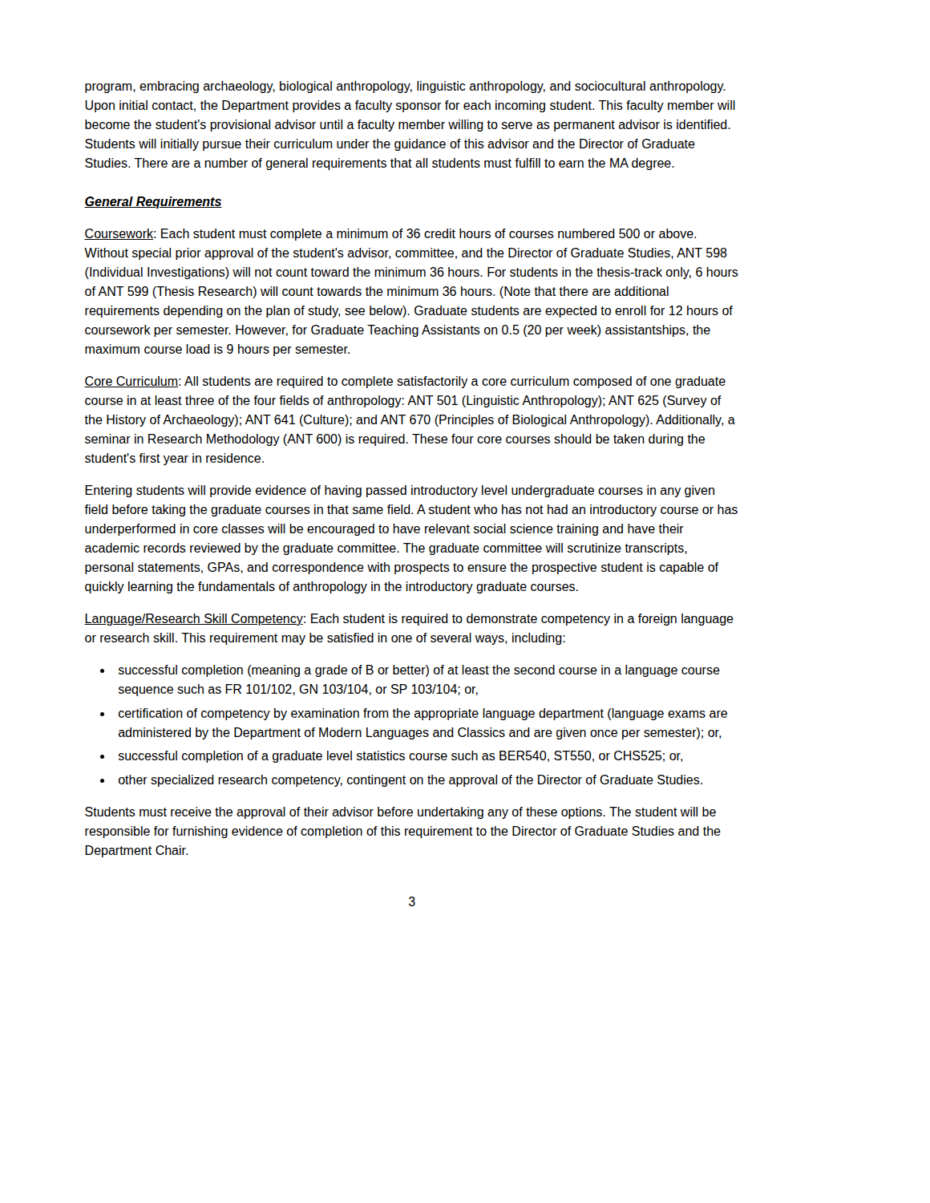program, embracing archaeology, biological anthropology, linguistic anthropology, and sociocultural anthropology. Upon initial contact, the Department provides a faculty sponsor for each incoming student. This faculty member will become the student's provisional advisor until a faculty member willing to serve as permanent advisor is identified. Students will initially pursue their curriculum under the guidance of this advisor and the Director of Graduate Studies. There are a number of general requirements that all students must fulfill to earn the MA degree.
General Requirements
Coursework: Each student must complete a minimum of 36 credit hours of courses numbered 500 or above. Without special prior approval of the student's advisor, committee, and the Director of Graduate Studies, ANT 598 (Individual Investigations) will not count toward the minimum 36 hours. For students in the thesis-track only, 6 hours of ANT 599 (Thesis Research) will count towards the minimum 36 hours. (Note that there are additional requirements depending on the plan of study, see below). Graduate students are expected to enroll for 12 hours of coursework per semester. However, for Graduate Teaching Assistants on 0.5 (20 per week) assistantships, the maximum course load is 9 hours per semester.
Core Curriculum: All students are required to complete satisfactorily a core curriculum composed of one graduate course in at least three of the four fields of anthropology: ANT 501 (Linguistic Anthropology); ANT 625 (Survey of the History of Archaeology); ANT 641 (Culture); and ANT 670 (Principles of Biological Anthropology). Additionally, a seminar in Research Methodology (ANT 600) is required. These four core courses should be taken during the student's first year in residence.
Entering students will provide evidence of having passed introductory level undergraduate courses in any given field before taking the graduate courses in that same field. A student who has not had an introductory course or has underperformed in core classes will be encouraged to have relevant social science training and have their academic records reviewed by the graduate committee. The graduate committee will scrutinize transcripts, personal statements, GPAs, and correspondence with prospects to ensure the prospective student is capable of quickly learning the fundamentals of anthropology in the introductory graduate courses.
Language/Research Skill Competency: Each student is required to demonstrate competency in a foreign language or research skill. This requirement may be satisfied in one of several ways, including:
successful completion (meaning a grade of B or better) of at least the second course in a language course sequence such as FR 101/102, GN 103/104, or SP 103/104; or,
certification of competency by examination from the appropriate language department (language exams are administered by the Department of Modern Languages and Classics and are given once per semester); or,
successful completion of a graduate level statistics course such as BER540, ST550, or CHS525; or,
other specialized research competency, contingent on the approval of the Director of Graduate Studies.
Students must receive the approval of their advisor before undertaking any of these options. The student will be responsible for furnishing evidence of completion of this requirement to the Director of Graduate Studies and the Department Chair.
3